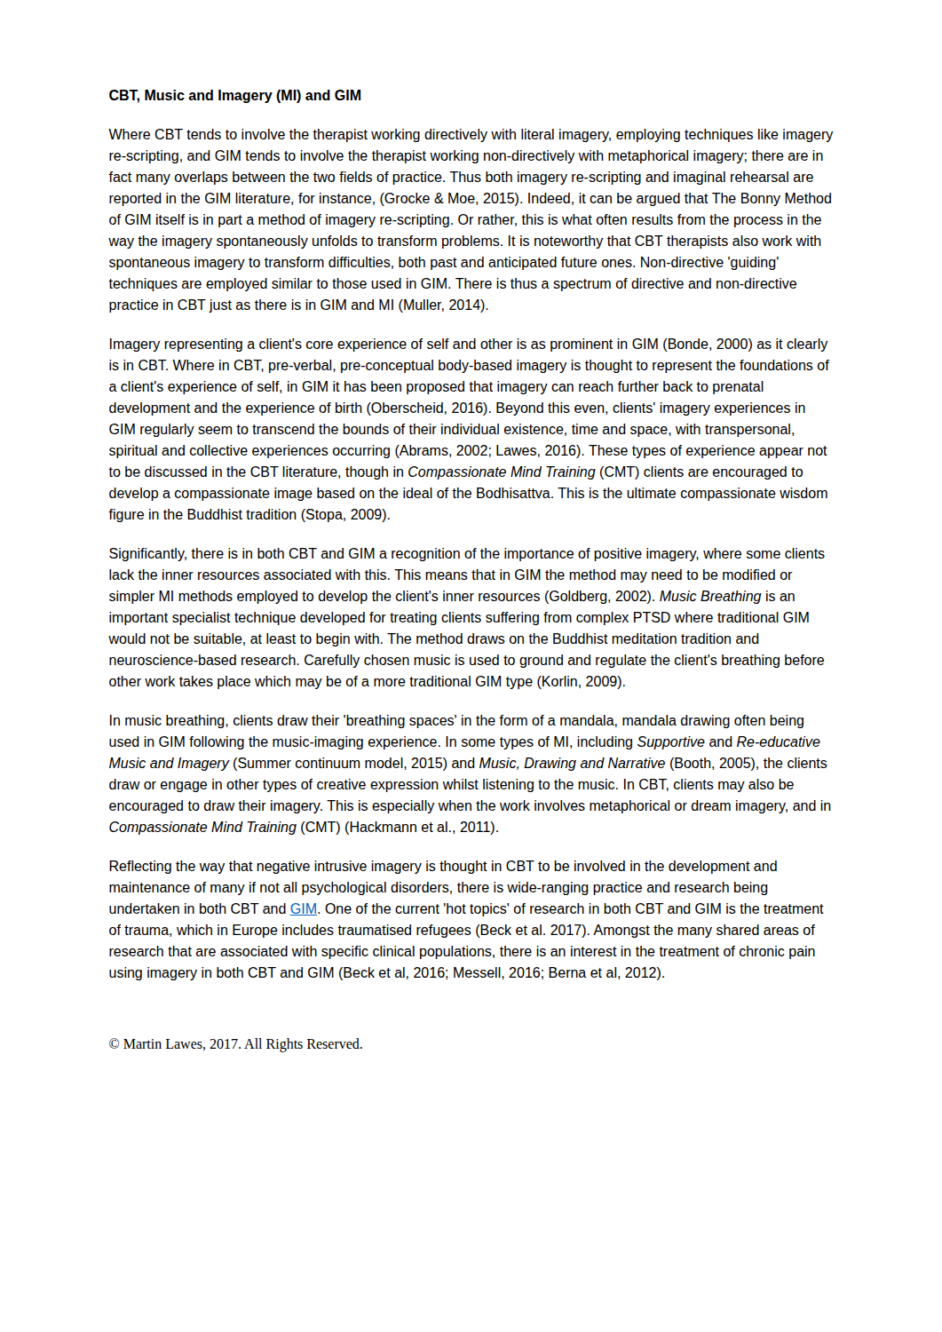CBT, Music and Imagery (MI) and GIM
Where CBT tends to involve the therapist working directively with literal imagery, employing techniques like imagery re-scripting, and GIM tends to involve the therapist working non-directively with metaphorical imagery; there are in fact many overlaps between the two fields of practice. Thus both imagery re-scripting and imaginal rehearsal are reported in the GIM literature, for instance, (Grocke & Moe, 2015). Indeed, it can be argued that The Bonny Method of GIM itself is in part a method of imagery re-scripting. Or rather, this is what often results from the process in the way the imagery spontaneously unfolds to transform problems. It is noteworthy that CBT therapists also work with spontaneous imagery to transform difficulties, both past and anticipated future ones. Non-directive 'guiding' techniques are employed similar to those used in GIM. There is thus a spectrum of directive and non-directive practice in CBT just as there is in GIM and MI (Muller, 2014).
Imagery representing a client's core experience of self and other is as prominent in GIM (Bonde, 2000) as it clearly is in CBT. Where in CBT, pre-verbal, pre-conceptual body-based imagery is thought to represent the foundations of a client's experience of self, in GIM it has been proposed that imagery can reach further back to prenatal development and the experience of birth (Oberscheid, 2016). Beyond this even, clients' imagery experiences in GIM regularly seem to transcend the bounds of their individual existence, time and space, with transpersonal, spiritual and collective experiences occurring (Abrams, 2002; Lawes, 2016). These types of experience appear not to be discussed in the CBT literature, though in Compassionate Mind Training (CMT) clients are encouraged to develop a compassionate image based on the ideal of the Bodhisattva. This is the ultimate compassionate wisdom figure in the Buddhist tradition (Stopa, 2009).
Significantly, there is in both CBT and GIM a recognition of the importance of positive imagery, where some clients lack the inner resources associated with this. This means that in GIM the method may need to be modified or simpler MI methods employed to develop the client's inner resources (Goldberg, 2002). Music Breathing is an important specialist technique developed for treating clients suffering from complex PTSD where traditional GIM would not be suitable, at least to begin with. The method draws on the Buddhist meditation tradition and neuroscience-based research. Carefully chosen music is used to ground and regulate the client's breathing before other work takes place which may be of a more traditional GIM type (Korlin, 2009).
In music breathing, clients draw their 'breathing spaces' in the form of a mandala, mandala drawing often being used in GIM following the music-imaging experience. In some types of MI, including Supportive and Re-educative Music and Imagery (Summer continuum model, 2015) and Music, Drawing and Narrative (Booth, 2005), the clients draw or engage in other types of creative expression whilst listening to the music. In CBT, clients may also be encouraged to draw their imagery. This is especially when the work involves metaphorical or dream imagery, and in Compassionate Mind Training (CMT) (Hackmann et al., 2011).
Reflecting the way that negative intrusive imagery is thought in CBT to be involved in the development and maintenance of many if not all psychological disorders, there is wide-ranging practice and research being undertaken in both CBT and GIM. One of the current 'hot topics' of research in both CBT and GIM is the treatment of trauma, which in Europe includes traumatised refugees (Beck et al. 2017). Amongst the many shared areas of research that are associated with specific clinical populations, there is an interest in the treatment of chronic pain using imagery in both CBT and GIM (Beck et al, 2016; Messell, 2016; Berna et al, 2012).
© Martin Lawes, 2017. All Rights Reserved.